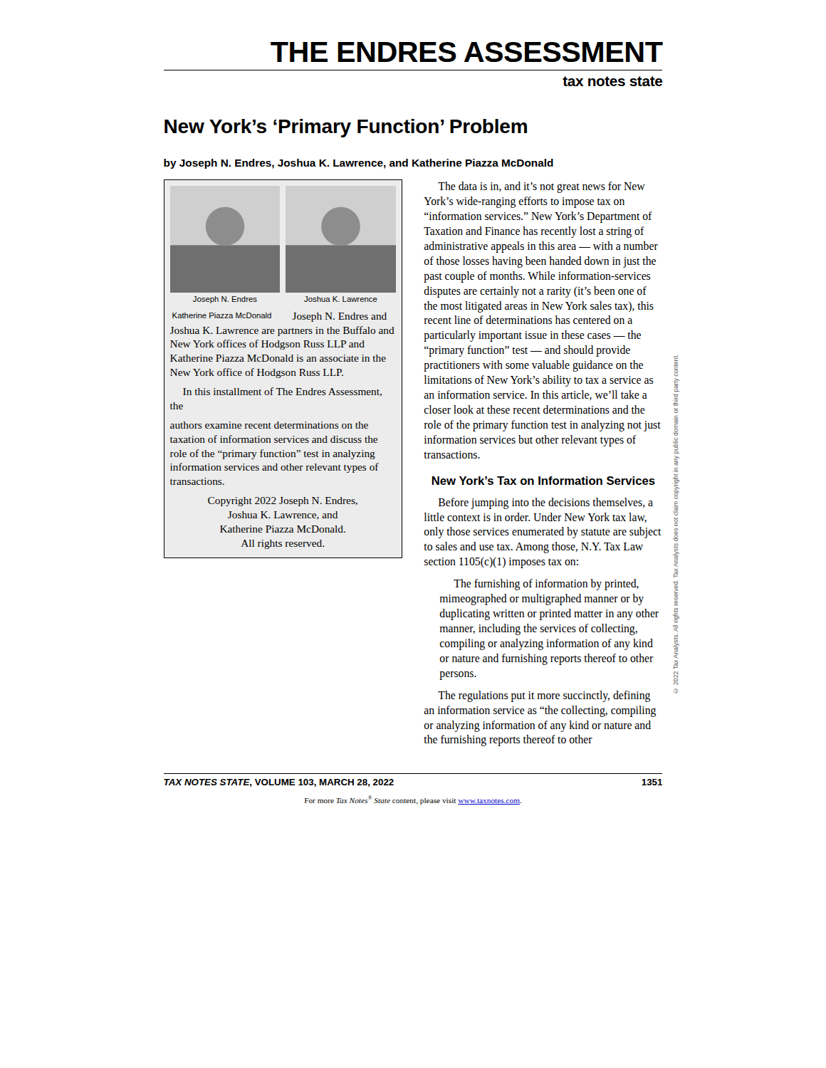© 2022 Tax Analysts. All rights reserved. Tax Analysts does not claim copyright in any public domain or third party content.
THE ENDRES ASSESSMENT
tax notes state
New York’s ‘Primary Function’ Problem
by Joseph N. Endres, Joshua K. Lawrence, and Katherine Piazza McDonald
Joseph N. Endres
Joshua K. Lawrence
Katherine Piazza McDonald
Joseph N. Endres and Joshua K. Lawrence are partners in the Buffalo and New York offices of Hodgson Russ LLP and Katherine Piazza McDonald is an associate in the New York office of Hodgson Russ LLP.
In this installment of The Endres Assessment, the
authors examine recent determinations on the taxation of information services and discuss the role of the “primary function” test in analyzing information services and other relevant types of transactions.
Copyright 2022 Joseph N. Endres,
Joshua K. Lawrence, and
Katherine Piazza McDonald.
All rights reserved.
The data is in, and it’s not great news for New York’s wide-ranging efforts to impose tax on “information services.” New York’s Department of Taxation and Finance has recently lost a string of administrative appeals in this area — with a number of those losses having been handed down in just the past couple of months. While information-services disputes are certainly not a rarity (it’s been one of the most litigated areas in New York sales tax), this recent line of determinations has centered on a particularly important issue in these cases — the “primary function” test — and should provide practitioners with some valuable guidance on the limitations of New York’s ability to tax a service as an information service. In this article, we’ll take a closer look at these recent determinations and the role of the primary function test in analyzing not just information services but other relevant types of transactions.
New York’s Tax on Information Services
Before jumping into the decisions themselves, a little context is in order. Under New York tax law, only those services enumerated by statute are subject to sales and use tax. Among those, N.Y. Tax Law section 1105(c)(1) imposes tax on:
The furnishing of information by printed, mimeographed or multigraphed manner or by duplicating written or printed matter in any other manner, including the services of collecting, compiling or analyzing information of any kind or nature and furnishing reports thereof to other persons.
The regulations put it more succinctly, defining an information service as “the collecting, compiling or analyzing information of any kind or nature and the furnishing reports thereof to other
TAX NOTES STATE, VOLUME 103, MARCH 28, 2022 1351
For more Tax Notes® State content, please visit www.taxnotes.com.